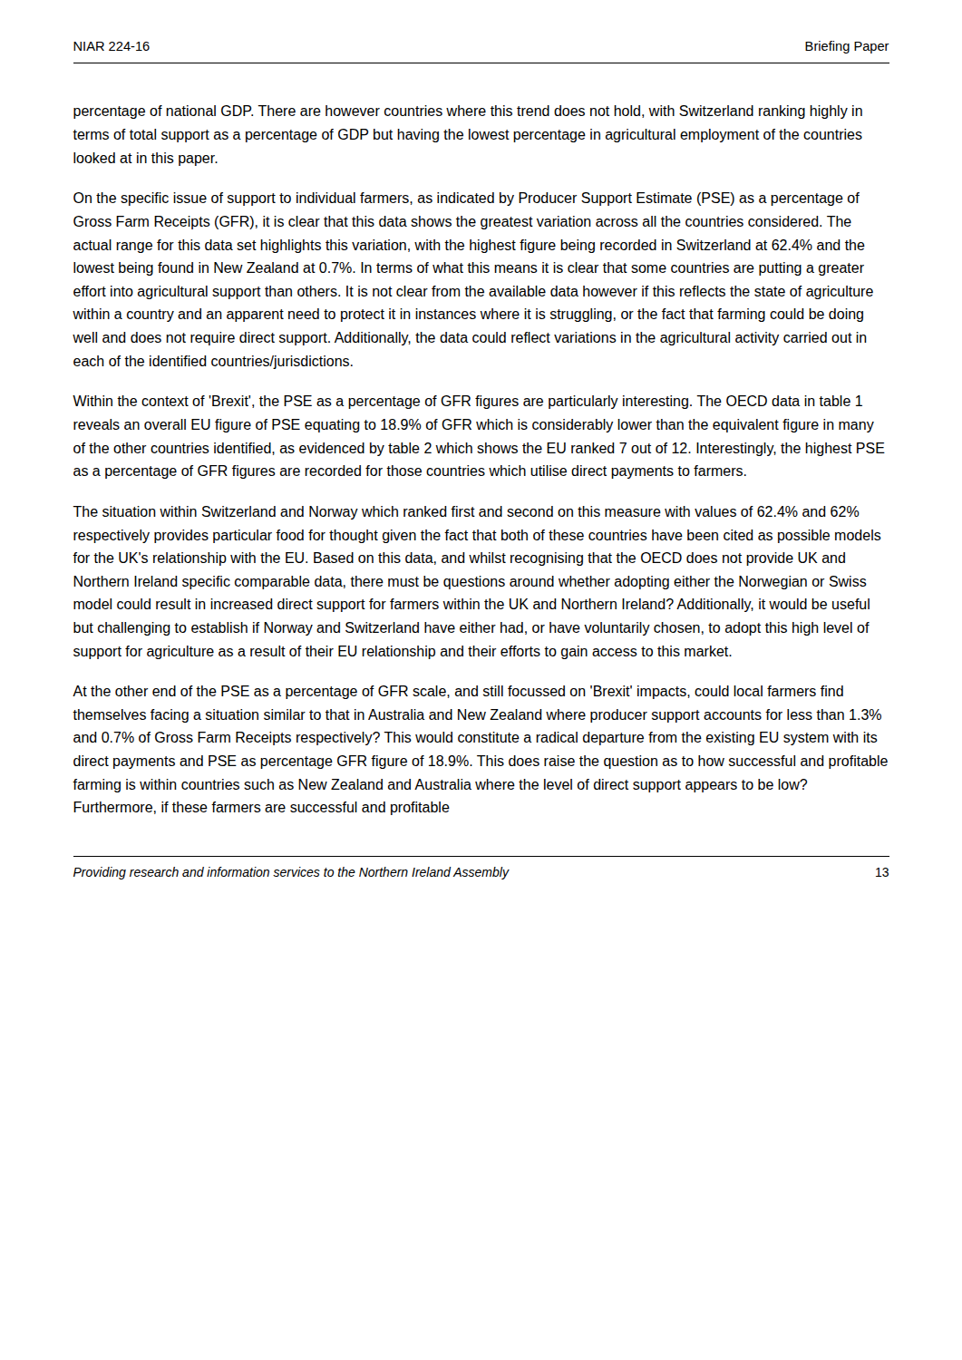NIAR 224-16 Briefing Paper
percentage of national GDP. There are however countries where this trend does not hold, with Switzerland ranking highly in terms of total support as a percentage of GDP but having the lowest percentage in agricultural employment of the countries looked at in this paper.
On the specific issue of support to individual farmers, as indicated by Producer Support Estimate (PSE) as a percentage of Gross Farm Receipts (GFR), it is clear that this data shows the greatest variation across all the countries considered. The actual range for this data set highlights this variation, with the highest figure being recorded in Switzerland at 62.4% and the lowest being found in New Zealand at 0.7%. In terms of what this means it is clear that some countries are putting a greater effort into agricultural support than others. It is not clear from the available data however if this reflects the state of agriculture within a country and an apparent need to protect it in instances where it is struggling, or the fact that farming could be doing well and does not require direct support. Additionally, the data could reflect variations in the agricultural activity carried out in each of the identified countries/jurisdictions.
Within the context of 'Brexit', the PSE as a percentage of GFR figures are particularly interesting. The OECD data in table 1 reveals an overall EU figure of PSE equating to 18.9% of GFR which is considerably lower than the equivalent figure in many of the other countries identified, as evidenced by table 2 which shows the EU ranked 7 out of 12. Interestingly, the highest PSE as a percentage of GFR figures are recorded for those countries which utilise direct payments to farmers.
The situation within Switzerland and Norway which ranked first and second on this measure with values of 62.4% and 62% respectively provides particular food for thought given the fact that both of these countries have been cited as possible models for the UK's relationship with the EU. Based on this data, and whilst recognising that the OECD does not provide UK and Northern Ireland specific comparable data, there must be questions around whether adopting either the Norwegian or Swiss model could result in increased direct support for farmers within the UK and Northern Ireland? Additionally, it would be useful but challenging to establish if Norway and Switzerland have either had, or have voluntarily chosen, to adopt this high level of support for agriculture as a result of their EU relationship and their efforts to gain access to this market.
At the other end of the PSE as a percentage of GFR scale, and still focussed on 'Brexit' impacts, could local farmers find themselves facing a situation similar to that in Australia and New Zealand where producer support accounts for less than 1.3% and 0.7% of Gross Farm Receipts respectively? This would constitute a radical departure from the existing EU system with its direct payments and PSE as percentage GFR figure of 18.9%. This does raise the question as to how successful and profitable farming is within countries such as New Zealand and Australia where the level of direct support appears to be low? Furthermore, if these farmers are successful and profitable
Providing research and information services to the Northern Ireland Assembly 13